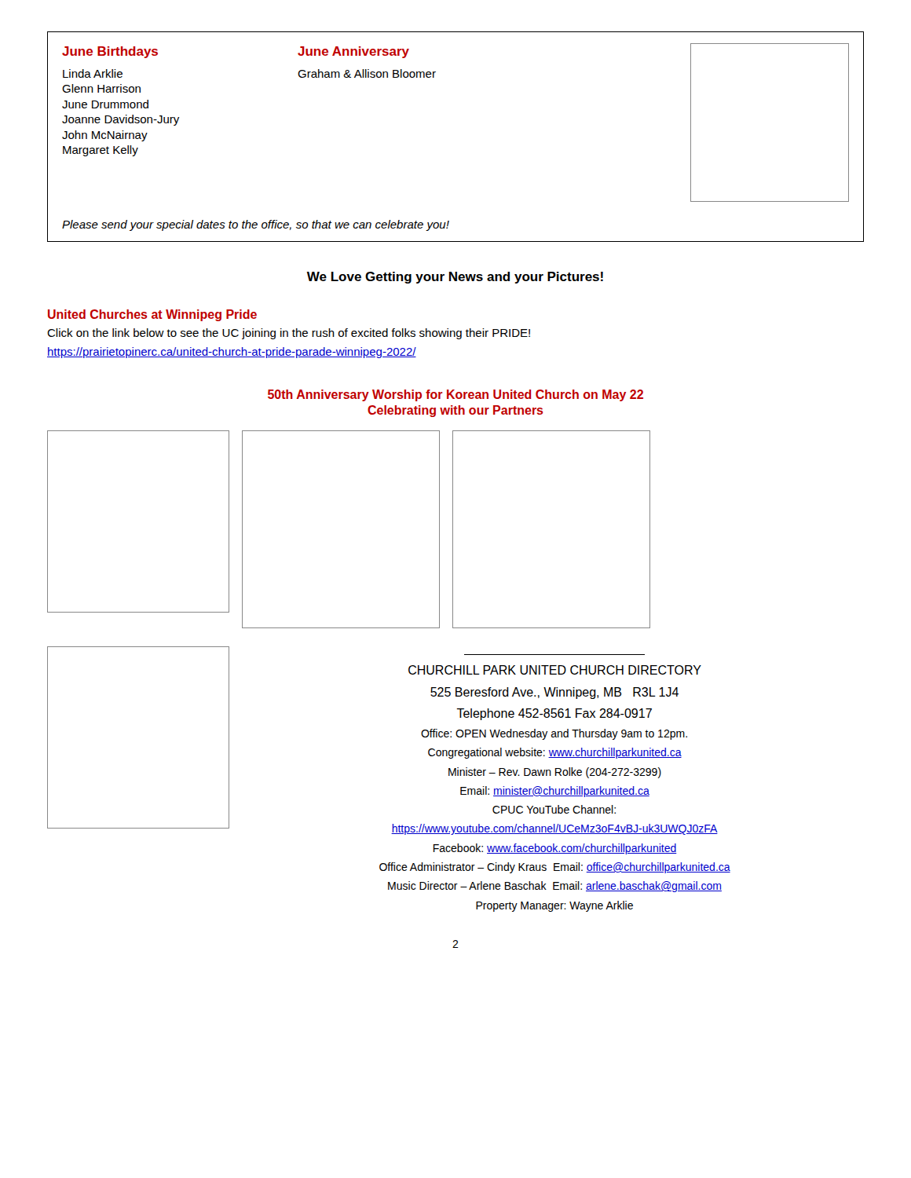June Birthdays
Linda Arklie
Glenn Harrison
June Drummond
Joanne Davidson-Jury
John McNairnay
Margaret Kelly
June Anniversary
Graham & Allison Bloomer
Please send your special dates to the office, so that we can celebrate you!
We Love Getting your News and your Pictures!
United Churches at Winnipeg Pride
Click on the link below to see the UC joining in the rush of excited folks showing their PRIDE!
https://prairietopinerc.ca/united-church-at-pride-parade-winnipeg-2022/
50th Anniversary Worship for Korean United Church on May 22
Celebrating with our Partners
CHURCHILL PARK UNITED CHURCH DIRECTORY
525 Beresford Ave., Winnipeg, MB R3L 1J4
Telephone 452-8561 Fax 284-0917
Office: OPEN Wednesday and Thursday 9am to 12pm.
Congregational website: www.churchillparkunited.ca
Minister – Rev. Dawn Rolke (204-272-3299)
Email: minister@churchillparkunited.ca
CPUC YouTube Channel:
https://www.youtube.com/channel/UCeMz3oF4vBJ-uk3UWQJ0zFA
Facebook: www.facebook.com/churchillparkunited
Office Administrator – Cindy Kraus Email: office@churchillparkunited.ca
Music Director – Arlene Baschak Email: arlene.baschak@gmail.com
Property Manager: Wayne Arklie
2